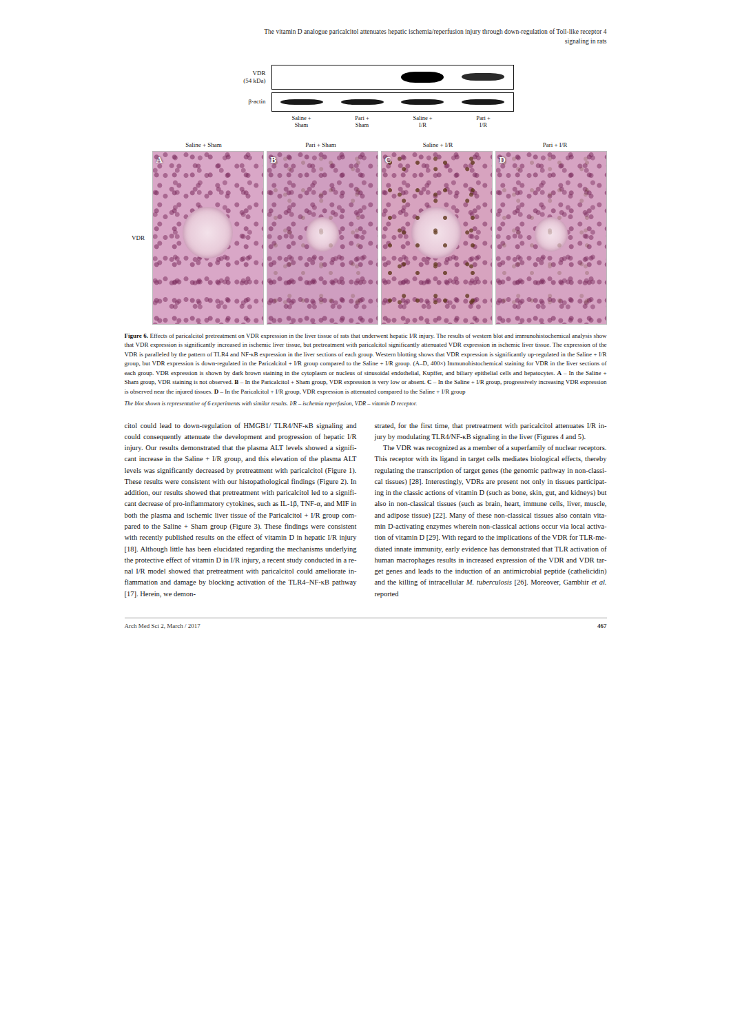The vitamin D analogue paricalcitol attenuates hepatic ischemia/reperfusion injury through down-regulation of Toll-like receptor 4
signaling in rats
VDR
(54 kDa)
β-actin
Saline +
Sham
Pari +
Sham
Saline +
I/R
Pari +
I/R
Saline + Sham Pari + Sham Saline + I/R Pari + I/R
VDR
A
B
C
D
Figure 6. Effects of paricalcitol pretreatment on VDR expression in the liver tissue of rats that underwent hepatic I/R injury. The results of western blot and immunohistochemical analysis show that VDR expression is significantly increased in ischemic liver tissue, but pretreatment with paricalcitol significantly attenuated VDR expression in ischemic liver tissue. The expression of the VDR is paralleled by the pattern of TLR4 and NF-κB expression in the liver sections of each group. Western blotting shows that VDR expression is significantly up-regulated in the Saline + I/R group, but VDR expression is down-regulated in the Paricalcitol + I/R group compared to the Saline + I/R group. (A–D, 400×) Immunohistochemical staining for VDR in the liver sections of each group. VDR expression is shown by dark brown staining in the cytoplasm or nucleus of sinusoidal endothelial, Kupffer, and biliary epithelial cells and hepatocytes. A – In the Saline + Sham group, VDR staining is not observed. B – In the Paricalcitol + Sham group, VDR expression is very low or absent. C – In the Saline + I/R group, progressively increasing VDR expression is observed near the injured tissues. D – In the Paricalcitol + I/R group, VDR expression is attenuated compared to the Saline + I/R group
The blot shown is representative of 6 experiments with similar results. I/R – ischemia reperfusion, VDR – vitamin D receptor.
citol could lead to down-regulation of HMGB1/ TLR4/NF-κB signaling and could consequently attenuate the development and progression of hepatic I/R injury. Our results demonstrated that the plasma ALT levels showed a significant increase in the Saline + I/R group, and this elevation of the plasma ALT levels was significantly decreased by pretreatment with paricalcitol (Figure 1). These results were consistent with our histopathological findings (Figure 2). In addition, our results showed that pretreatment with paricalcitol led to a significant decrease of pro-inflammatory cytokines, such as IL-1β, TNF-α, and MIF in both the plasma and ischemic liver tissue of the Paricalcitol + I/R group compared to the Saline + Sham group (Figure 3). These findings were consistent with recently published results on the effect of vitamin D in hepatic I/R injury [18]. Although little has been elucidated regarding the mechanisms underlying the protective effect of vitamin D in I/R injury, a recent study conducted in a renal I/R model showed that pretreatment with paricalcitol could ameliorate inflammation and damage by blocking activation of the TLR4–NF-κB pathway [17]. Herein, we demon-
strated, for the first time, that pretreatment with paricalcitol attenuates I/R injury by modulating TLR4/NF-κB signaling in the liver (Figures 4 and 5).
The VDR was recognized as a member of a superfamily of nuclear receptors. This receptor with its ligand in target cells mediates biological effects, thereby regulating the transcription of target genes (the genomic pathway in non-classical tissues) [28]. Interestingly, VDRs are present not only in tissues participating in the classic actions of vitamin D (such as bone, skin, gut, and kidneys) but also in non-classical tissues (such as brain, heart, immune cells, liver, muscle, and adipose tissue) [22]. Many of these non-classical tissues also contain vitamin D-activating enzymes wherein non-classical actions occur via local activation of vitamin D [29]. With regard to the implications of the VDR for TLR-mediated innate immunity, early evidence has demonstrated that TLR activation of human macrophages results in increased expression of the VDR and VDR target genes and leads to the induction of an antimicrobial peptide (cathelicidin) and the killing of intracellular M. tuberculosis [26]. Moreover, Gambhir et al. reported
Arch Med Sci 2, March / 2017
467